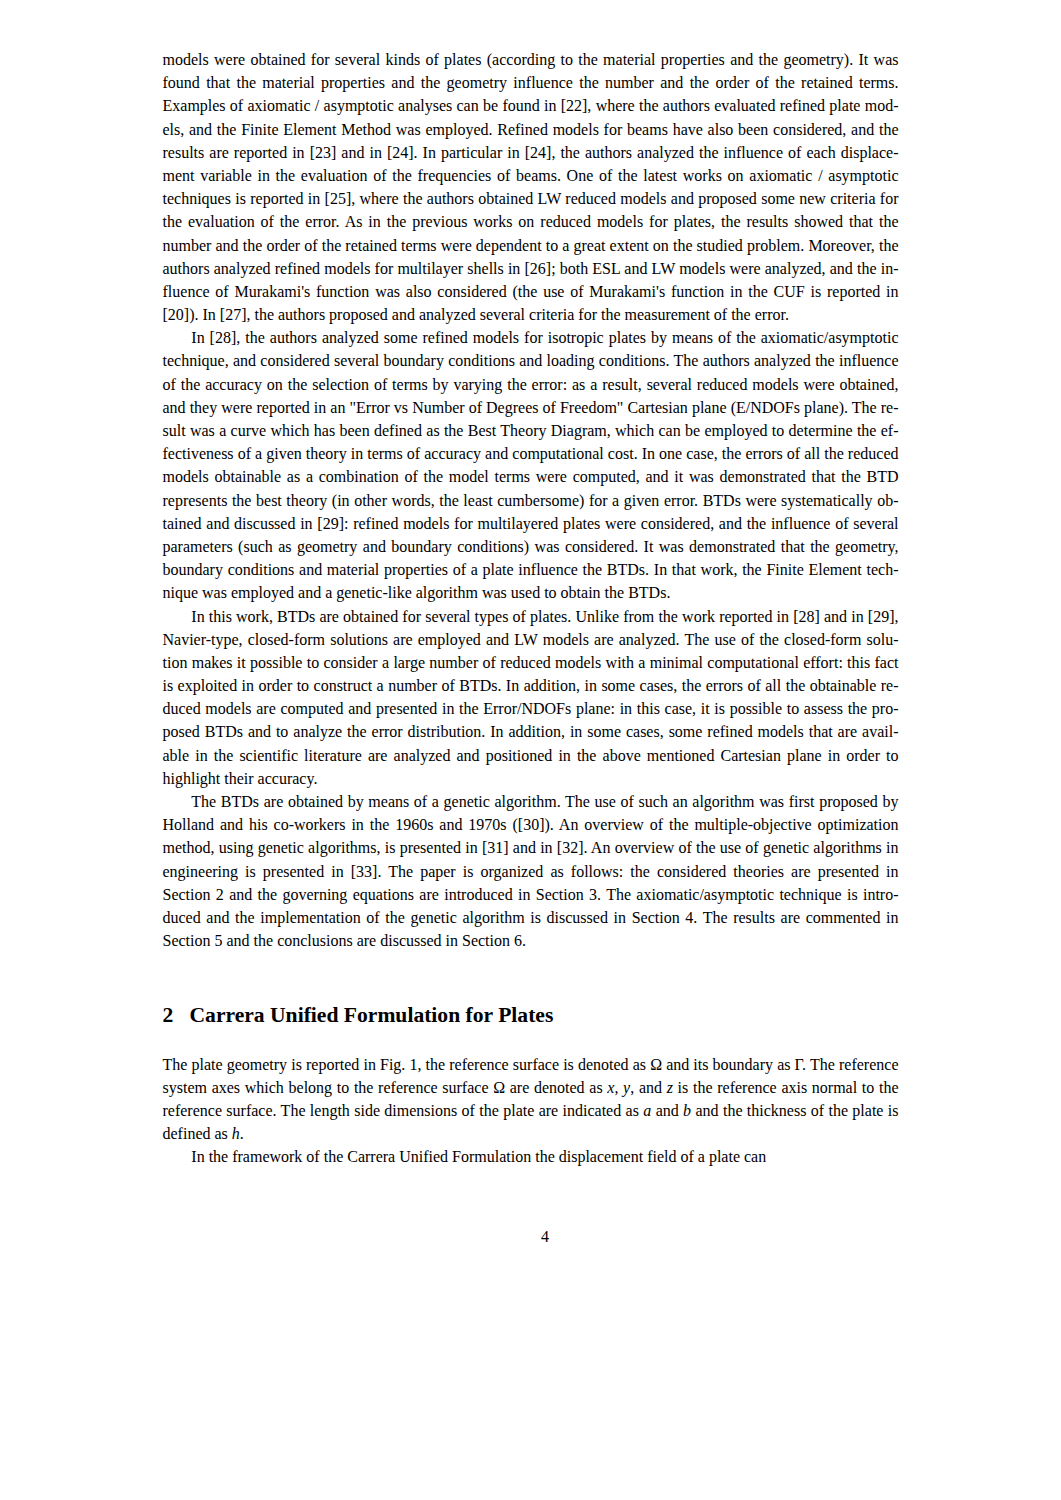models were obtained for several kinds of plates (according to the material properties and the geometry). It was found that the material properties and the geometry influence the number and the order of the retained terms. Examples of axiomatic / asymptotic analyses can be found in [22], where the authors evaluated refined plate models, and the Finite Element Method was employed. Refined models for beams have also been considered, and the results are reported in [23] and in [24]. In particular in [24], the authors analyzed the influence of each displacement variable in the evaluation of the frequencies of beams. One of the latest works on axiomatic / asymptotic techniques is reported in [25], where the authors obtained LW reduced models and proposed some new criteria for the evaluation of the error. As in the previous works on reduced models for plates, the results showed that the number and the order of the retained terms were dependent to a great extent on the studied problem. Moreover, the authors analyzed refined models for multilayer shells in [26]; both ESL and LW models were analyzed, and the influence of Murakami's function was also considered (the use of Murakami's function in the CUF is reported in [20]). In [27], the authors proposed and analyzed several criteria for the measurement of the error.
In [28], the authors analyzed some refined models for isotropic plates by means of the axiomatic/asymptotic technique, and considered several boundary conditions and loading conditions. The authors analyzed the influence of the accuracy on the selection of terms by varying the error: as a result, several reduced models were obtained, and they were reported in an "Error vs Number of Degrees of Freedom" Cartesian plane (E/NDOFs plane). The result was a curve which has been defined as the Best Theory Diagram, which can be employed to determine the effectiveness of a given theory in terms of accuracy and computational cost. In one case, the errors of all the reduced models obtainable as a combination of the model terms were computed, and it was demonstrated that the BTD represents the best theory (in other words, the least cumbersome) for a given error. BTDs were systematically obtained and discussed in [29]: refined models for multilayered plates were considered, and the influence of several parameters (such as geometry and boundary conditions) was considered. It was demonstrated that the geometry, boundary conditions and material properties of a plate influence the BTDs. In that work, the Finite Element technique was employed and a genetic-like algorithm was used to obtain the BTDs.
In this work, BTDs are obtained for several types of plates. Unlike from the work reported in [28] and in [29], Navier-type, closed-form solutions are employed and LW models are analyzed. The use of the closed-form solution makes it possible to consider a large number of reduced models with a minimal computational effort: this fact is exploited in order to construct a number of BTDs. In addition, in some cases, the errors of all the obtainable reduced models are computed and presented in the Error/NDOFs plane: in this case, it is possible to assess the proposed BTDs and to analyze the error distribution. In addition, in some cases, some refined models that are available in the scientific literature are analyzed and positioned in the above mentioned Cartesian plane in order to highlight their accuracy.
The BTDs are obtained by means of a genetic algorithm. The use of such an algorithm was first proposed by Holland and his co-workers in the 1960s and 1970s ([30]). An overview of the multiple-objective optimization method, using genetic algorithms, is presented in [31] and in [32]. An overview of the use of genetic algorithms in engineering is presented in [33]. The paper is organized as follows: the considered theories are presented in Section 2 and the governing equations are introduced in Section 3. The axiomatic/asymptotic technique is introduced and the implementation of the genetic algorithm is discussed in Section 4. The results are commented in Section 5 and the conclusions are discussed in Section 6.
2 Carrera Unified Formulation for Plates
The plate geometry is reported in Fig. 1, the reference surface is denoted as Ω and its boundary as Γ. The reference system axes which belong to the reference surface Ω are denoted as x, y, and z is the reference axis normal to the reference surface. The length side dimensions of the plate are indicated as a and b and the thickness of the plate is defined as h.
In the framework of the Carrera Unified Formulation the displacement field of a plate can
4